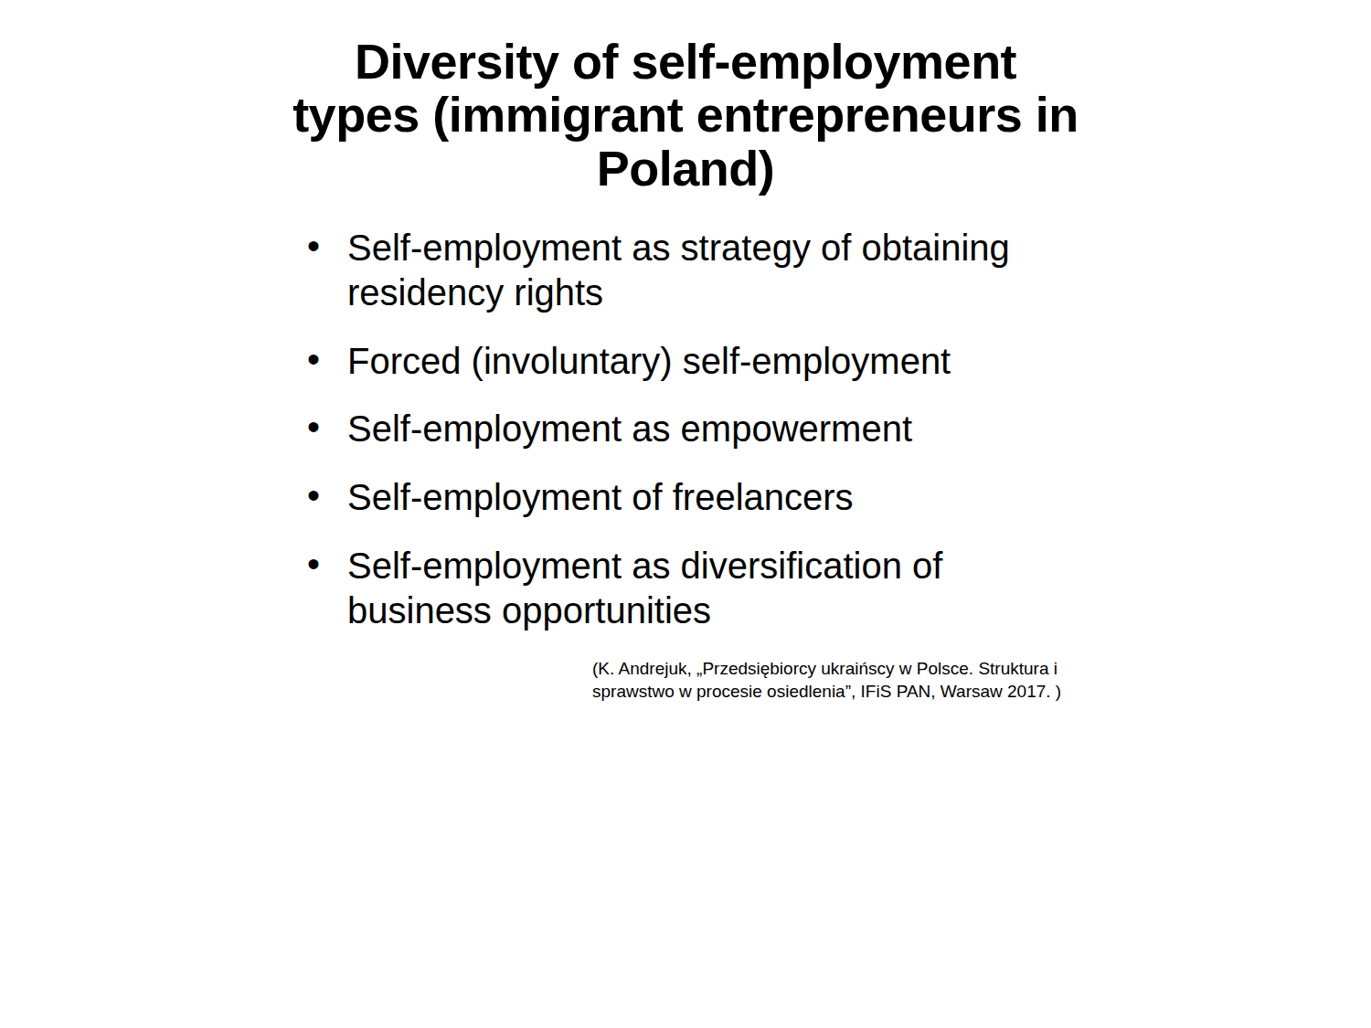Diversity of self-employment types (immigrant entrepreneurs in Poland)
Self-employment as strategy of obtaining residency rights
Forced (involuntary) self-employment
Self-employment as empowerment
Self-employment of freelancers
Self-employment as diversification of business opportunities
(K. Andrejuk, „Przedsiębiorcy ukraińscy w Polsce. Struktura i sprawstwo w procesie osiedlenia”, IFiS PAN, Warsaw 2017. )